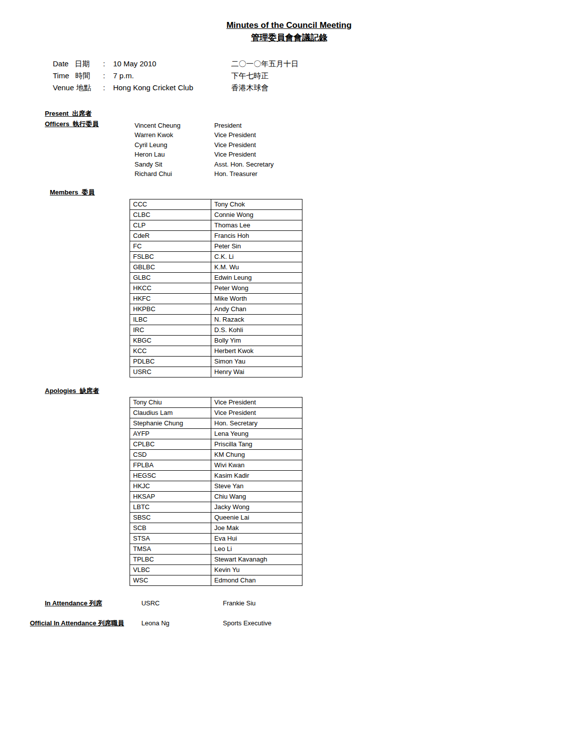Minutes of the Council Meeting
管理委員會會議記錄
| Date 日期 | : | 10 May 2010 | 二〇一〇年五月十日 |
| Time 時間 | : | 7 p.m. | 下午七時正 |
| Venue 地點 | : | Hong Kong Cricket Club | 香港木球會 |
Present 出席者
Officers 執行委員
| Vincent Cheung | President |
| Warren Kwok | Vice President |
| Cyril Leung | Vice President |
| Heron Lau | Vice President |
| Sandy Sit | Asst. Hon. Secretary |
| Richard Chui | Hon. Treasurer |
Members 委員
| CCC | Tony Chok |
| CLBC | Connie Wong |
| CLP | Thomas Lee |
| CdeR | Francis Hoh |
| FC | Peter Sin |
| FSLBC | C.K. Li |
| GBLBC | K.M. Wu |
| GLBC | Edwin Leung |
| HKCC | Peter Wong |
| HKFC | Mike Worth |
| HKPBC | Andy Chan |
| ILBC | N. Razack |
| IRC | D.S. Kohli |
| KBGC | Bolly Yim |
| KCC | Herbert Kwok |
| PDLBC | Simon Yau |
| USRC | Henry Wai |
Apologies 缺席者
| Tony Chiu | Vice President |
| Claudius Lam | Vice President |
| Stephanie Chung | Hon. Secretary |
| AYFP | Lena Yeung |
| CPLBC | Priscilla Tang |
| CSD | KM Chung |
| FPLBA | Wivi Kwan |
| HEGSC | Kasim Kadir |
| HKJC | Steve Yan |
| HKSAP | Chiu Wang |
| LBTC | Jacky Wong |
| SBSC | Queenie Lai |
| SCB | Joe Mak |
| STSA | Eva Hui |
| TMSA | Leo Li |
| TPLBC | Stewart Kavanagh |
| VLBC | Kevin Yu |
| WSC | Edmond Chan |
In Attendance 列席 USRC Frankie Siu
Official In Attendance 列席職員 Leona Ng Sports Executive